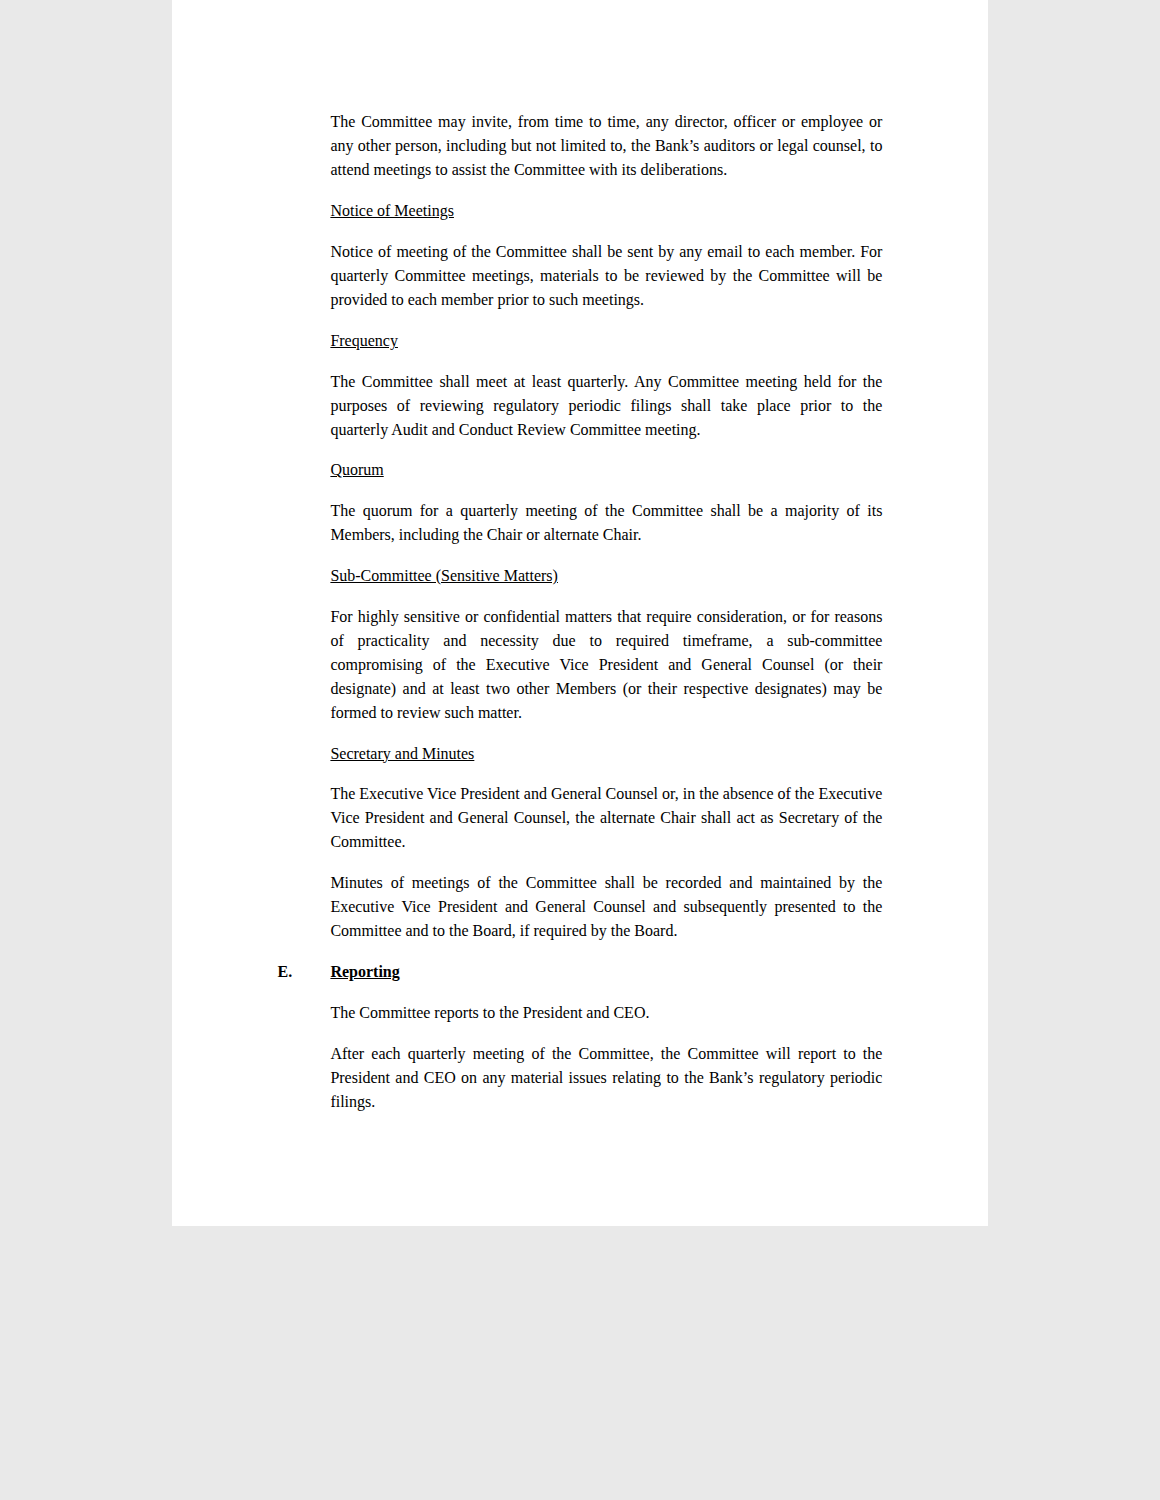The Committee may invite, from time to time, any director, officer or employee or any other person, including but not limited to, the Bank’s auditors or legal counsel, to attend meetings to assist the Committee with its deliberations.
Notice of Meetings
Notice of meeting of the Committee shall be sent by any email to each member. For quarterly Committee meetings, materials to be reviewed by the Committee will be provided to each member prior to such meetings.
Frequency
The Committee shall meet at least quarterly. Any Committee meeting held for the purposes of reviewing regulatory periodic filings shall take place prior to the quarterly Audit and Conduct Review Committee meeting.
Quorum
The quorum for a quarterly meeting of the Committee shall be a majority of its Members, including the Chair or alternate Chair.
Sub-Committee (Sensitive Matters)
For highly sensitive or confidential matters that require consideration, or for reasons of practicality and necessity due to required timeframe, a sub-committee compromising of the Executive Vice President and General Counsel (or their designate) and at least two other Members (or their respective designates) may be formed to review such matter.
Secretary and Minutes
The Executive Vice President and General Counsel or, in the absence of the Executive Vice President and General Counsel, the alternate Chair shall act as Secretary of the Committee.
Minutes of meetings of the Committee shall be recorded and maintained by the Executive Vice President and General Counsel and subsequently presented to the Committee and to the Board, if required by the Board.
E.
Reporting
The Committee reports to the President and CEO.
After each quarterly meeting of the Committee, the Committee will report to the President and CEO on any material issues relating to the Bank’s regulatory periodic filings.